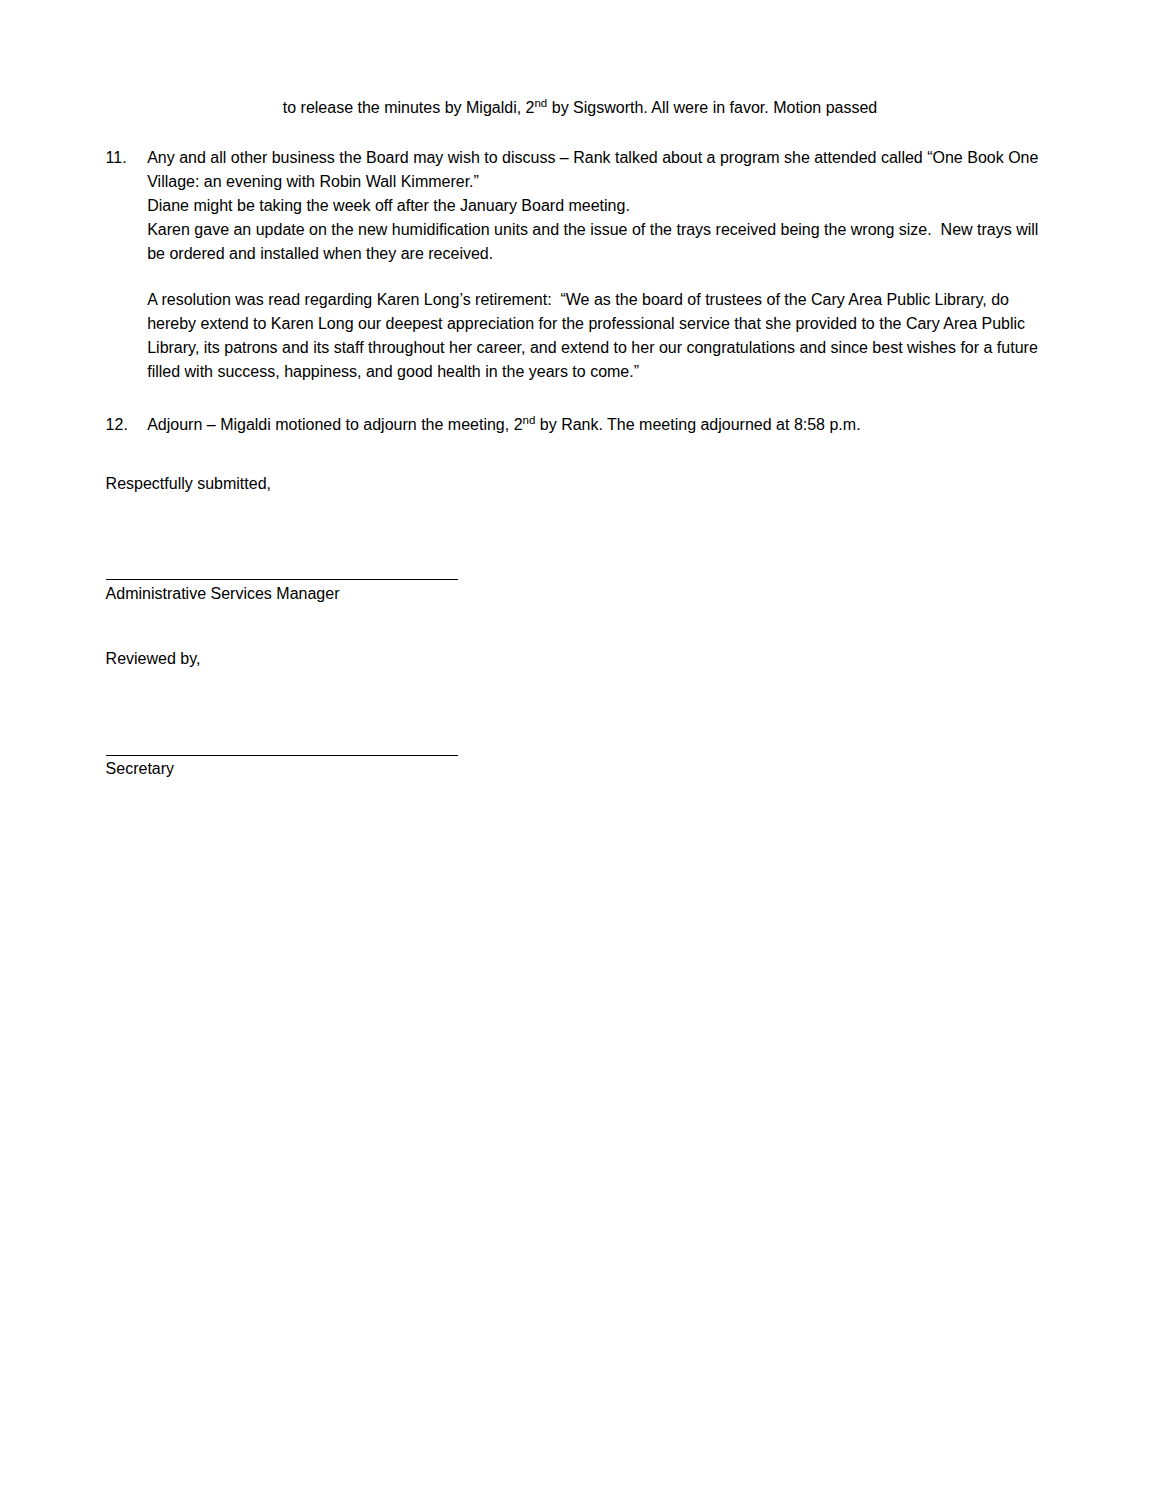to release the minutes by Migaldi, 2nd by Sigsworth. All were in favor. Motion passed
11. Any and all other business the Board may wish to discuss – Rank talked about a program she attended called “One Book One Village: an evening with Robin Wall Kimmerer.”
Diane might be taking the week off after the January Board meeting.
Karen gave an update on the new humidification units and the issue of the trays received being the wrong size. New trays will be ordered and installed when they are received.
A resolution was read regarding Karen Long’s retirement: “We as the board of trustees of the Cary Area Public Library, do hereby extend to Karen Long our deepest appreciation for the professional service that she provided to the Cary Area Public Library, its patrons and its staff throughout her career, and extend to her our congratulations and since best wishes for a future filled with success, happiness, and good health in the years to come.”
12. Adjourn – Migaldi motioned to adjourn the meeting, 2nd by Rank. The meeting adjourned at 8:58 p.m.
Respectfully submitted,
Administrative Services Manager
Reviewed by,
Secretary